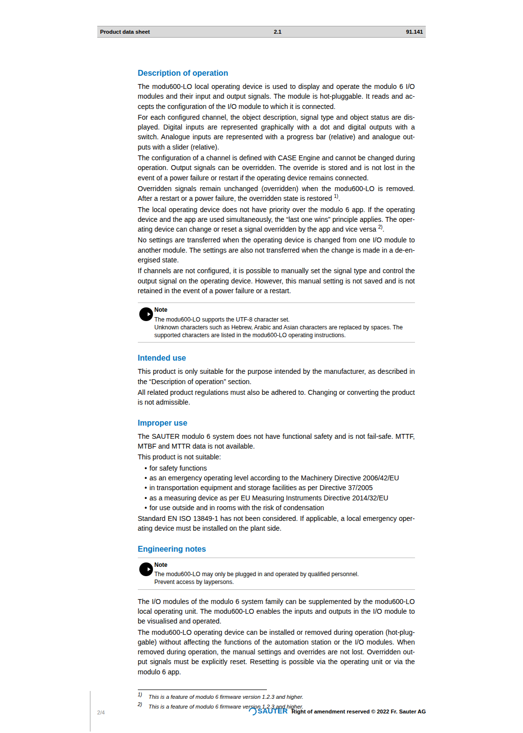Product data sheet
2.1
91.141
Description of operation
The modu600-LO local operating device is used to display and operate the modulo 6 I/O modules and their input and output signals. The module is hot-pluggable. It reads and accepts the configuration of the I/O module to which it is connected.
For each configured channel, the object description, signal type and object status are displayed. Digital inputs are represented graphically with a dot and digital outputs with a switch. Analogue inputs are represented with a progress bar (relative) and analogue outputs with a slider (relative).
The configuration of a channel is defined with CASE Engine and cannot be changed during operation. Output signals can be overridden. The override is stored and is not lost in the event of a power failure or restart if the operating device remains connected.
Overridden signals remain unchanged (overridden) when the modu600-LO is removed. After a restart or a power failure, the overridden state is restored 1).
The local operating device does not have priority over the modulo 6 app. If the operating device and the app are used simultaneously, the “last one wins” principle applies. The operating device can change or reset a signal overridden by the app and vice versa 2).
No settings are transferred when the operating device is changed from one I/O module to another module. The settings are also not transferred when the change is made in a de-energised state.
If channels are not configured, it is possible to manually set the signal type and control the output signal on the operating device. However, this manual setting is not saved and is not retained in the event of a power failure or a restart.
Note
The modu600-LO supports the UTF-8 character set.
Unknown characters such as Hebrew, Arabic and Asian characters are replaced by spaces. The supported characters are listed in the modu600-LO operating instructions.
Intended use
This product is only suitable for the purpose intended by the manufacturer, as described in the “Description of operation” section.
All related product regulations must also be adhered to. Changing or converting the product is not admissible.
Improper use
The SAUTER modulo 6 system does not have functional safety and is not fail-safe. MTTF, MTBF and MTTR data is not available.
This product is not suitable:
for safety functions
as an emergency operating level according to the Machinery Directive 2006/42/EU
in transportation equipment and storage facilities as per Directive 37/2005
as a measuring device as per EU Measuring Instruments Directive 2014/32/EU
for use outside and in rooms with the risk of condensation
Standard EN ISO 13849-1 has not been considered. If applicable, a local emergency operating device must be installed on the plant side.
Engineering notes
Note
The modu600-LO may only be plugged in and operated by qualified personnel.
Prevent access by laypersons.
The I/O modules of the modulo 6 system family can be supplemented by the modu600-LO local operating unit. The modu600-LO enables the inputs and outputs in the I/O module to be visualised and operated.
The modu600-LO operating device can be installed or removed during operation (hot-pluggable) without affecting the functions of the automation station or the I/O modules. When removed during operation, the manual settings and overrides are not lost. Overridden output signals must be explicitly reset. Resetting is possible via the operating unit or via the modulo 6 app.
1)
This is a feature of modulo 6 firmware version 1.2.3 and higher.
2)
This is a feature of modulo 6 firmware version 1.2.3 and higher.
2/4
SAUTER Right of amendment reserved © 2022 Fr. Sauter AG